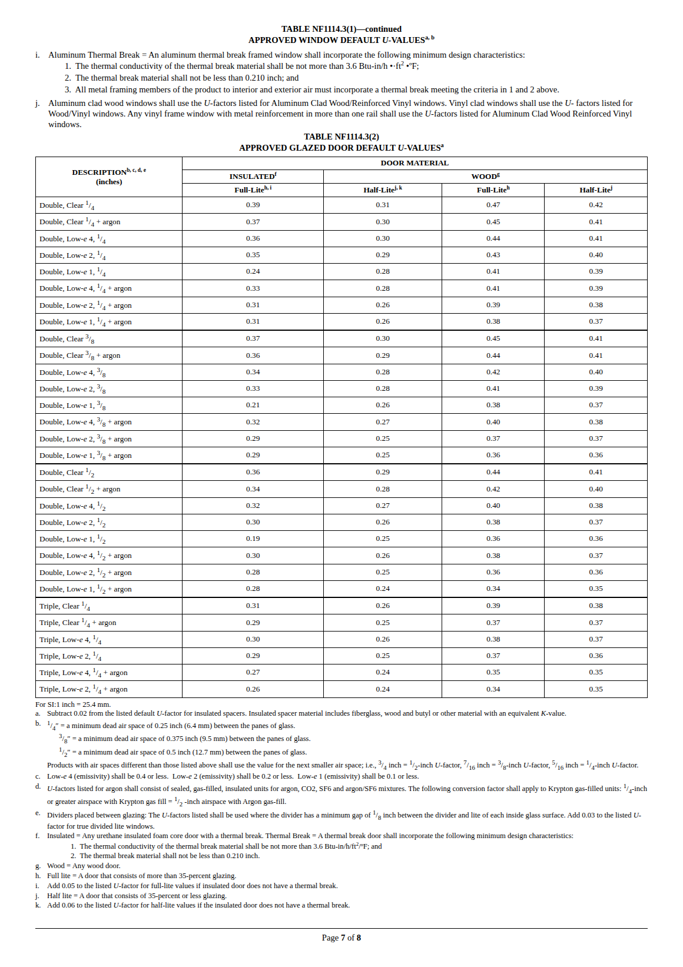TABLE NF1114.3(1)—continued
APPROVED WINDOW DEFAULT U-VALUESa, b
i.
Aluminum Thermal Break = An aluminum thermal break framed window shall incorporate the following minimum design characteristics:
1. The thermal conductivity of the thermal break material shall be not more than 3.6 Btu-in/h •·ft2 •ºF;
2. The thermal break material shall not be less than 0.210 inch; and
3. All metal framing members of the product to interior and exterior air must incorporate a thermal break meeting the criteria in 1 and 2 above.
j.
Aluminum clad wood windows shall use the U-factors listed for Aluminum Clad Wood/Reinforced Vinyl windows. Vinyl clad windows shall use the U- factors listed for Wood/Vinyl windows. Any vinyl frame window with metal reinforcement in more than one rail shall use the U-factors listed for Aluminum Clad Wood Reinforced Vinyl windows.
TABLE NF1114.3(2)
APPROVED GLAZED DOOR DEFAULT U-VALUESa
| DESCRIPTION b, c, d, e (inches) | DOOR MATERIAL |
| --- | --- |
| INSULATED f | WOOD g |
| Full-Lite h, i | Half-Lite j, k | Full-Lite h | Half-Lite j |
| Double, Clear 1 / 4 | 0.39 | 0.31 | 0.47 | 0.42 |
| Double, Clear 1 / 4 + argon | 0.37 | 0.30 | 0.45 | 0.41 |
| Double, Low- e 4, 1 / 4 | 0.36 | 0.30 | 0.44 | 0.41 |
| Double, Low- e 2, 1 / 4 | 0.35 | 0.29 | 0.43 | 0.40 |
| Double, Low- e 1, 1 / 4 | 0.24 | 0.28 | 0.41 | 0.39 |
| Double, Low- e 4, 1 / 4 + argon | 0.33 | 0.28 | 0.41 | 0.39 |
| Double, Low- e 2, 1 / 4 + argon | 0.31 | 0.26 | 0.39 | 0.38 |
| Double, Low- e 1, 1 / 4 + argon | 0.31 | 0.26 | 0.38 | 0.37 |
| Double, Clear 3 / 8 | 0.37 | 0.30 | 0.45 | 0.41 |
| Double, Clear 3 / 8 + argon | 0.36 | 0.29 | 0.44 | 0.41 |
| Double, Low- e 4, 3 / 8 | 0.34 | 0.28 | 0.42 | 0.40 |
| Double, Low- e 2, 3 / 8 | 0.33 | 0.28 | 0.41 | 0.39 |
| Double, Low- e 1, 3 / 8 | 0.21 | 0.26 | 0.38 | 0.37 |
| Double, Low- e 4, 3 / 8 + argon | 0.32 | 0.27 | 0.40 | 0.38 |
| Double, Low- e 2, 3 / 8 + argon | 0.29 | 0.25 | 0.37 | 0.37 |
| Double, Low- e 1, 3 / 8 + argon | 0.29 | 0.25 | 0.36 | 0.36 |
| Double, Clear 1 / 2 | 0.36 | 0.29 | 0.44 | 0.41 |
| Double, Clear 1 / 2 + argon | 0.34 | 0.28 | 0.42 | 0.40 |
| Double, Low- e 4, 1 / 2 | 0.32 | 0.27 | 0.40 | 0.38 |
| Double, Low- e 2, 1 / 2 | 0.30 | 0.26 | 0.38 | 0.37 |
| Double, Low- e 1, 1 / 2 | 0.19 | 0.25 | 0.36 | 0.36 |
| Double, Low- e 4, 1 / 2 + argon | 0.30 | 0.26 | 0.38 | 0.37 |
| Double, Low- e 2, 1 / 2 + argon | 0.28 | 0.25 | 0.36 | 0.36 |
| Double, Low- e 1, 1 / 2 + argon | 0.28 | 0.24 | 0.34 | 0.35 |
| Triple, Clear 1 / 4 | 0.31 | 0.26 | 0.39 | 0.38 |
| Triple, Clear 1 / 4 + argon | 0.29 | 0.25 | 0.37 | 0.37 |
| Triple, Low- e 4, 1 / 4 | 0.30 | 0.26 | 0.38 | 0.37 |
| Triple, Low- e 2, 1 / 4 | 0.29 | 0.25 | 0.37 | 0.36 |
| Triple, Low- e 4, 1 / 4 + argon | 0.27 | 0.24 | 0.35 | 0.35 |
| Triple, Low- e 2, 1 / 4 + argon | 0.26 | 0.24 | 0.34 | 0.35 |
For SI:1 inch = 25.4 mm.
a.
Subtract 0.02 from the listed default U-factor for insulated spacers. Insulated spacer material includes fiberglass, wood and butyl or other material with an equivalent K-value.
b.
1/4″ = a minimum dead air space of 0.25 inch (6.4 mm) between the panes of glass.
3/8″ = a minimum dead air space of 0.375 inch (9.5 mm) between the panes of glass.
1/2″ = a minimum dead air space of 0.5 inch (12.7 mm) between the panes of glass.
Products with air spaces different than those listed above shall use the value for the next smaller air space; i.e., 3/4 inch = 1/2-inch U-factor, 7/16 inch = 3/8-inch U-factor, 5/16 inch = 1/4-inch U-factor.
c.
Low-e 4 (emissivity) shall be 0.4 or less. Low-e 2 (emissivity) shall be 0.2 or less. Low-e 1 (emissivity) shall be 0.1 or less.
d.
U-factors listed for argon shall consist of sealed, gas-filled, insulated units for argon, CO2, SF6 and argon/SF6 mixtures. The following conversion factor shall apply to Krypton gas-filled units: 1/4-inch or greater airspace with Krypton gas fill = 1/2 -inch airspace with Argon gas-fill.
e.
Dividers placed between glazing: The U-factors listed shall be used where the divider has a minimum gap of 1/8 inch between the divider and lite of each inside glass surface. Add 0.03 to the listed U-factor for true divided lite windows.
f.
Insulated = Any urethane insulated foam core door with a thermal break. Thermal Break = A thermal break door shall incorporate the following minimum design characteristics:
1. The thermal conductivity of the thermal break material shall be not more than 3.6 Btu-in/h/ft2/ºF; and
2. The thermal break material shall not be less than 0.210 inch.
g.
Wood = Any wood door.
h.
Full lite = A door that consists of more than 35-percent glazing.
i.
Add 0.05 to the listed U-factor for full-lite values if insulated door does not have a thermal break.
j.
Half lite = A door that consists of 35-percent or less glazing.
k.
Add 0.06 to the listed U-factor for half-lite values if the insulated door does not have a thermal break.
Page 7 of 8